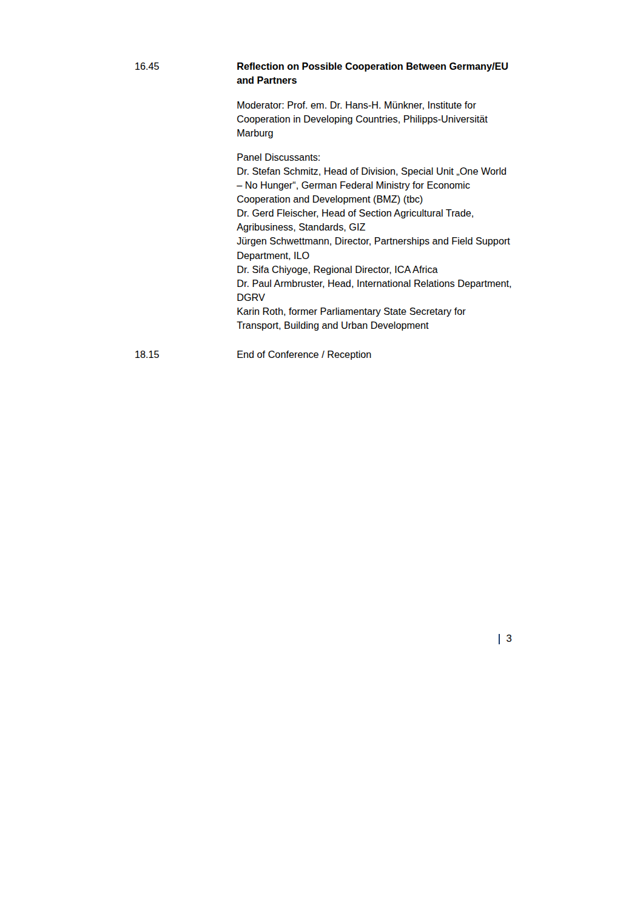16.45
Reflection on Possible Cooperation Between Germany/EU and Partners
Moderator: Prof. em. Dr. Hans-H. Münkner, Institute for Cooperation in Developing Countries, Philipps-Universität Marburg
Panel Discussants:
Dr. Stefan Schmitz, Head of Division, Special Unit „One World – No Hunger“, German Federal Ministry for Economic Cooperation and Development (BMZ) (tbc)
Dr. Gerd Fleischer, Head of Section Agricultural Trade, Agribusiness, Standards, GIZ
Jürgen Schwettmann, Director, Partnerships and Field Support Department, ILO
Dr. Sifa Chiyoge, Regional Director, ICA Africa
Dr. Paul Armbruster, Head, International Relations Department, DGRV
Karin Roth, former Parliamentary State Secretary for Transport, Building and Urban Development
18.15
End of Conference / Reception
3